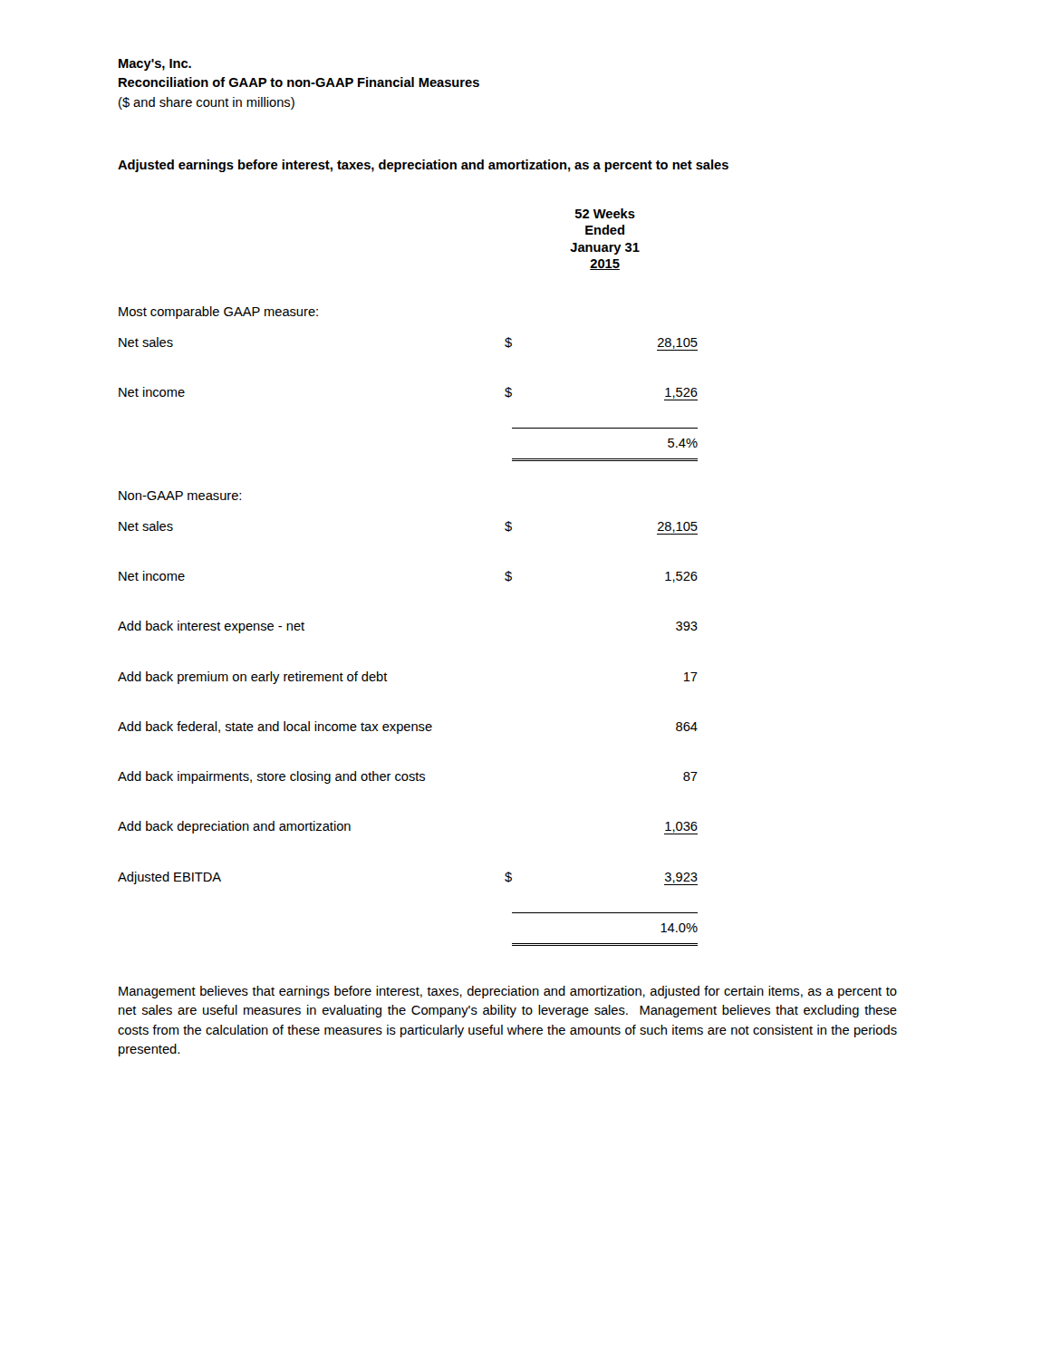Macy's, Inc.
Reconciliation of GAAP to non-GAAP Financial Measures
($ and share count in millions)
Adjusted earnings before interest, taxes, depreciation and amortization, as a percent to net sales
| | | 52 Weeks Ended January 31 2015 |
| Most comparable GAAP measure: | | |
| Net sales | $ | 28,105 |
| Net income | $ | 1,526 |
| | | 5.4% |
| Non-GAAP measure: | | |
| Net sales | $ | 28,105 |
| Net income | $ | 1,526 |
| Add back interest expense - net | | 393 |
| Add back premium on early retirement of debt | | 17 |
| Add back federal, state and local income tax expense | | 864 |
| Add back impairments, store closing and other costs | | 87 |
| Add back depreciation and amortization | | 1,036 |
| Adjusted EBITDA | $ | 3,923 |
| | | 14.0% |
Management believes that earnings before interest, taxes, depreciation and amortization, adjusted for certain items, as a percent to net sales are useful measures in evaluating the Company's ability to leverage sales. Management believes that excluding these costs from the calculation of these measures is particularly useful where the amounts of such items are not consistent in the periods presented.